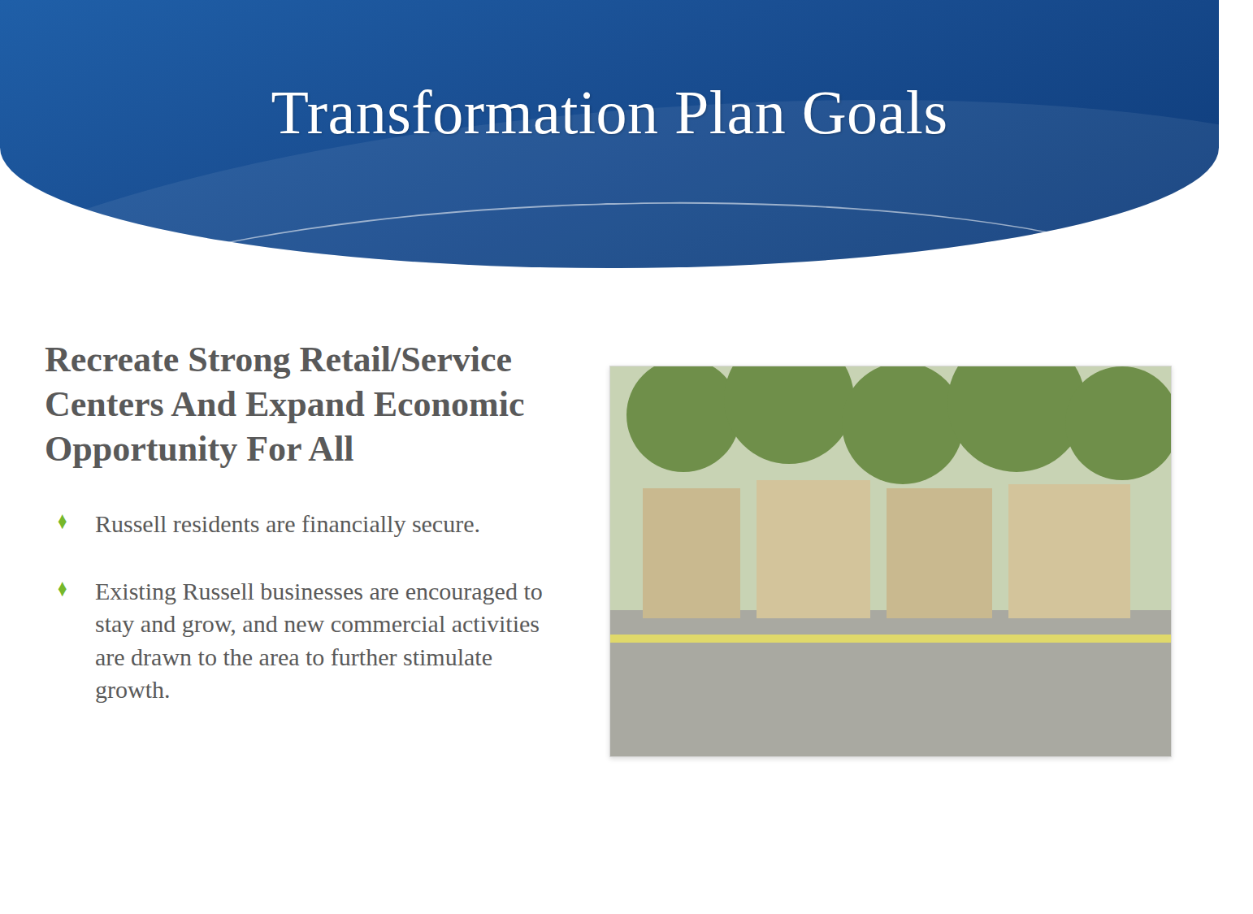Transformation Plan Goals
Recreate Strong Retail/Service Centers And Expand Economic Opportunity For All
Russell residents are financially secure.
Existing Russell businesses are encouraged to stay and grow, and new commercial activities are drawn to the area to further stimulate growth.